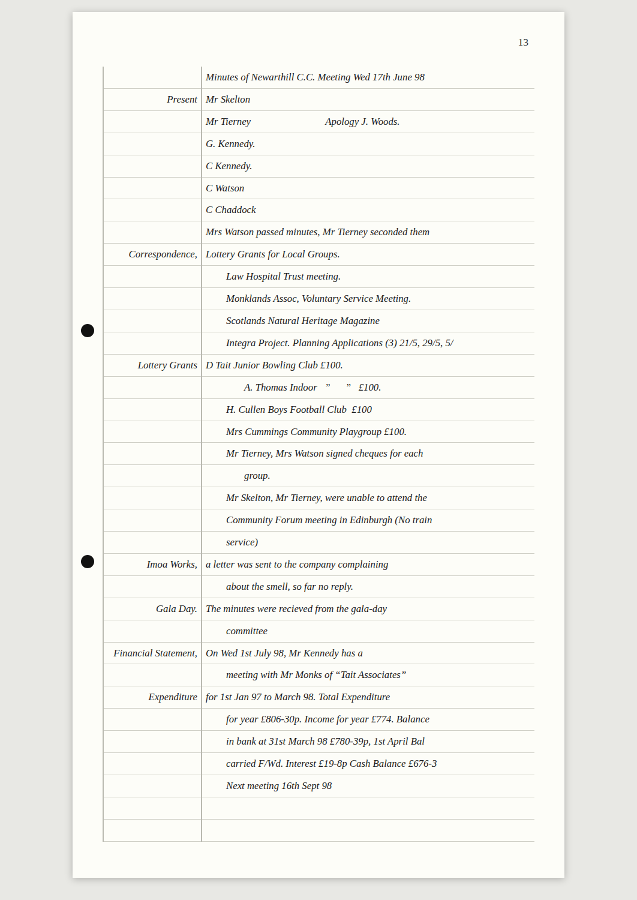13
| | Minutes of Newarthill C.C. Meeting Wed 17th June 98 |
| Present | Mr Skelton |
| | Mr Tierney Apology J. Woods. |
| | G. Kennedy. |
| | C Kennedy. |
| | C Watson |
| | C Chaddock |
| | Mrs Watson passed minutes, Mr Tierney seconded them |
| Correspondence, | Lottery Grants for Local Groups. |
| | Law Hospital Trust meeting. |
| | Monklands Assoc, Voluntary Service Meeting. |
| | Scotlands Natural Heritage Magazine |
| | Integra Project. Planning Applications (3) 21/5, 29/5, 5/ |
| Lottery Grants | D Tait Junior Bowling Club £100. |
| | A. Thomas Indoor ” ” £100. |
| | H. Cullen Boys Football Club £100 |
| | Mrs Cummings Community Playgroup £100. |
| | Mr Tierney, Mrs Watson signed cheques for each |
| | group. |
| | Mr Skelton, Mr Tierney, were unable to attend the |
| | Community Forum meeting in Edinburgh (No train |
| | service) |
| Imoa Works, | a letter was sent to the company complaining |
| | about the smell, so far no reply. |
| Gala Day. | The minutes were recieved from the gala-day |
| | committee |
| Financial Statement, | On Wed 1st July 98, Mr Kennedy has a |
| | meeting with Mr Monks of “Tait Associates” |
| Expenditure | for 1st Jan 97 to March 98. Total Expenditure |
| | for year £806-30p. Income for year £774. Balance |
| | in bank at 31st March 98 £780-39p, 1st April Bal |
| | carried F/Wd. Interest £19-8p Cash Balance £676-3 |
| | Next meeting 16th Sept 98 |